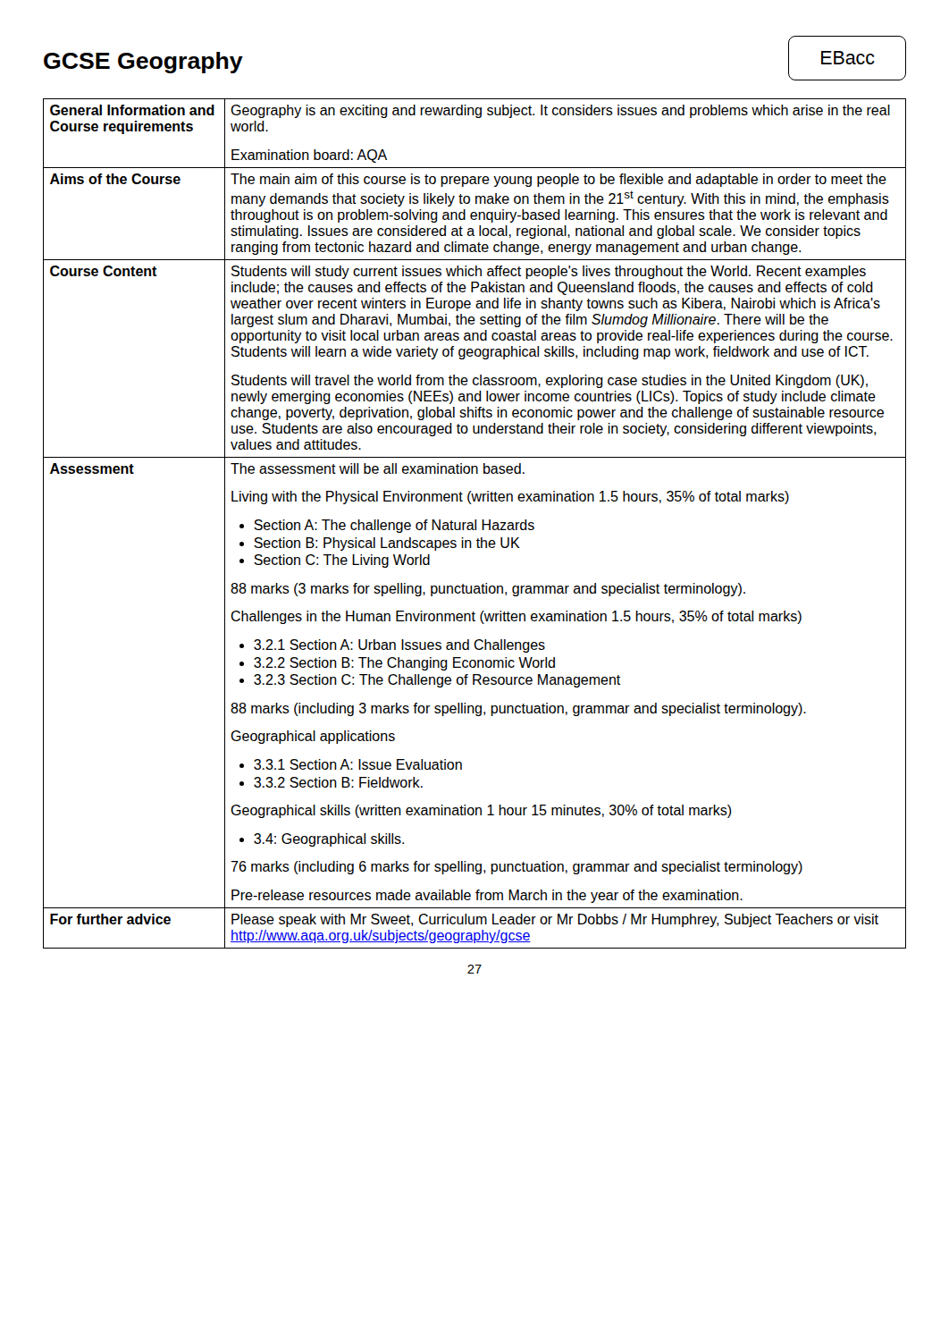GCSE Geography
EBacc
| General Information and Course requirements | Geography is an exciting and rewarding subject. It considers issues and problems which arise in the real world. Examination board: AQA |
| Aims of the Course | The main aim of this course is to prepare young people to be flexible and adaptable in order to meet the many demands that society is likely to make on them in the 21 st century. With this in mind, the emphasis throughout is on problem-solving and enquiry-based learning. This ensures that the work is relevant and stimulating. Issues are considered at a local, regional, national and global scale. We consider topics ranging from tectonic hazard and climate change, energy management and urban change. |
| Course Content | Students will study current issues which affect people's lives throughout the World. Recent examples include; the causes and effects of the Pakistan and Queensland floods, the causes and effects of cold weather over recent winters in Europe and life in shanty towns such as Kibera, Nairobi which is Africa's largest slum and Dharavi, Mumbai, the setting of the film Slumdog Millionaire . There will be the opportunity to visit local urban areas and coastal areas to provide real-life experiences during the course. Students will learn a wide variety of geographical skills, including map work, fieldwork and use of ICT. Students will travel the world from the classroom, exploring case studies in the United Kingdom (UK), newly emerging economies (NEEs) and lower income countries (LICs). Topics of study include climate change, poverty, deprivation, global shifts in economic power and the challenge of sustainable resource use. Students are also encouraged to understand their role in society, considering different viewpoints, values and attitudes. |
| Assessment | The assessment will be all examination based. Living with the Physical Environment (written examination 1.5 hours, 35% of total marks) Section A: The challenge of Natural Hazards Section B: Physical Landscapes in the UK Section C: The Living World 88 marks (3 marks for spelling, punctuation, grammar and specialist terminology). Challenges in the Human Environment (written examination 1.5 hours, 35% of total marks) 3.2.1 Section A: Urban Issues and Challenges 3.2.2 Section B: The Changing Economic World 3.2.3 Section C: The Challenge of Resource Management 88 marks (including 3 marks for spelling, punctuation, grammar and specialist terminology). Geographical applications 3.3.1 Section A: Issue Evaluation 3.3.2 Section B: Fieldwork. Geographical skills (written examination 1 hour 15 minutes, 30% of total marks) 3.4: Geographical skills. 76 marks (including 6 marks for spelling, punctuation, grammar and specialist terminology) Pre-release resources made available from March in the year of the examination. |
| For further advice | Please speak with Mr Sweet, Curriculum Leader or Mr Dobbs / Mr Humphrey, Subject Teachers or visit http://www.aqa.org.uk/subjects/geography/gcse |
27